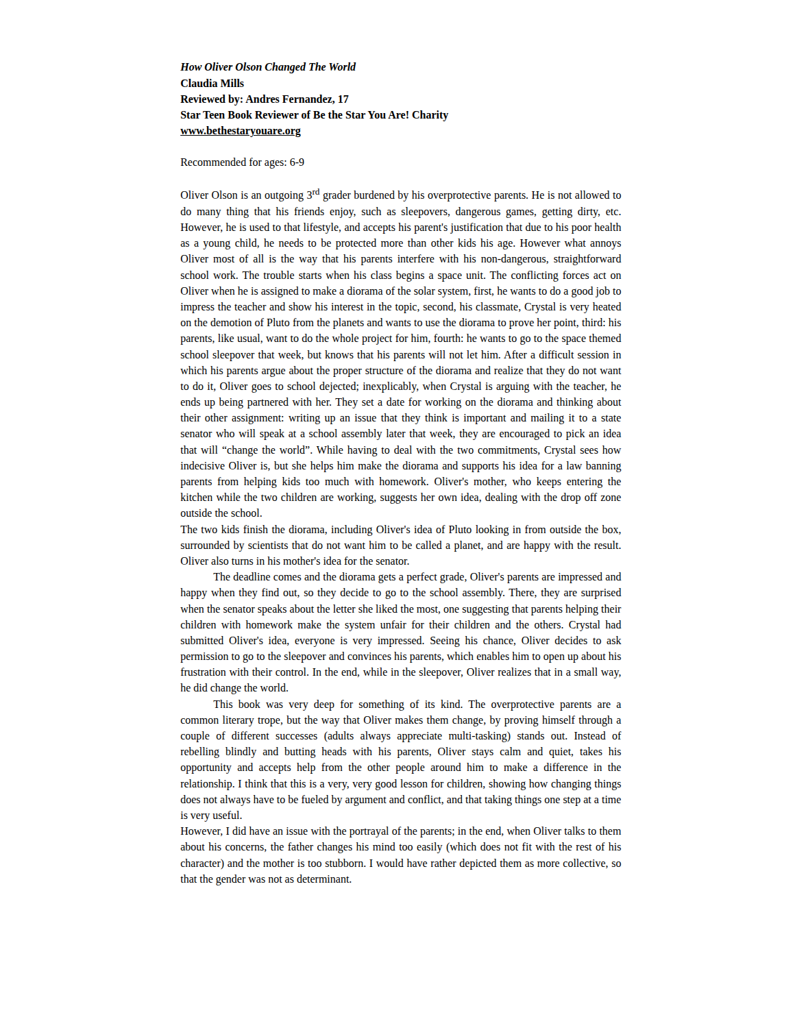How Oliver Olson Changed The World
Claudia Mills
Reviewed by: Andres Fernandez, 17
Star Teen Book Reviewer of Be the Star You Are! Charity
www.bethestaryouare.org
Recommended for ages: 6-9
Oliver Olson is an outgoing 3rd grader burdened by his overprotective parents. He is not allowed to do many thing that his friends enjoy, such as sleepovers, dangerous games, getting dirty, etc. However, he is used to that lifestyle, and accepts his parent's justification that due to his poor health as a young child, he needs to be protected more than other kids his age. However what annoys Oliver most of all is the way that his parents interfere with his non-dangerous, straightforward school work. The trouble starts when his class begins a space unit. The conflicting forces act on Oliver when he is assigned to make a diorama of the solar system, first, he wants to do a good job to impress the teacher and show his interest in the topic, second, his classmate, Crystal is very heated on the demotion of Pluto from the planets and wants to use the diorama to prove her point, third: his parents, like usual, want to do the whole project for him, fourth: he wants to go to the space themed school sleepover that week, but knows that his parents will not let him. After a difficult session in which his parents argue about the proper structure of the diorama and realize that they do not want to do it, Oliver goes to school dejected; inexplicably, when Crystal is arguing with the teacher, he ends up being partnered with her. They set a date for working on the diorama and thinking about their other assignment: writing up an issue that they think is important and mailing it to a state senator who will speak at a school assembly later that week, they are encouraged to pick an idea that will “change the world”. While having to deal with the two commitments, Crystal sees how indecisive Oliver is, but she helps him make the diorama and supports his idea for a law banning parents from helping kids too much with homework. Oliver's mother, who keeps entering the kitchen while the two children are working, suggests her own idea, dealing with the drop off zone outside the school.
The two kids finish the diorama, including Oliver's idea of Pluto looking in from outside the box, surrounded by scientists that do not want him to be called a planet, and are happy with the result. Oliver also turns in his mother's idea for the senator.
The deadline comes and the diorama gets a perfect grade, Oliver's parents are impressed and happy when they find out, so they decide to go to the school assembly. There, they are surprised when the senator speaks about the letter she liked the most, one suggesting that parents helping their children with homework make the system unfair for their children and the others. Crystal had submitted Oliver's idea, everyone is very impressed. Seeing his chance, Oliver decides to ask permission to go to the sleepover and convinces his parents, which enables him to open up about his frustration with their control. In the end, while in the sleepover, Oliver realizes that in a small way, he did change the world.
This book was very deep for something of its kind. The overprotective parents are a common literary trope, but the way that Oliver makes them change, by proving himself through a couple of different successes (adults always appreciate multi-tasking) stands out. Instead of rebelling blindly and butting heads with his parents, Oliver stays calm and quiet, takes his opportunity and accepts help from the other people around him to make a difference in the relationship. I think that this is a very, very good lesson for children, showing how changing things does not always have to be fueled by argument and conflict, and that taking things one step at a time is very useful.
However, I did have an issue with the portrayal of the parents; in the end, when Oliver talks to them about his concerns, the father changes his mind too easily (which does not fit with the rest of his character) and the mother is too stubborn. I would have rather depicted them as more collective, so that the gender was not as determinant.